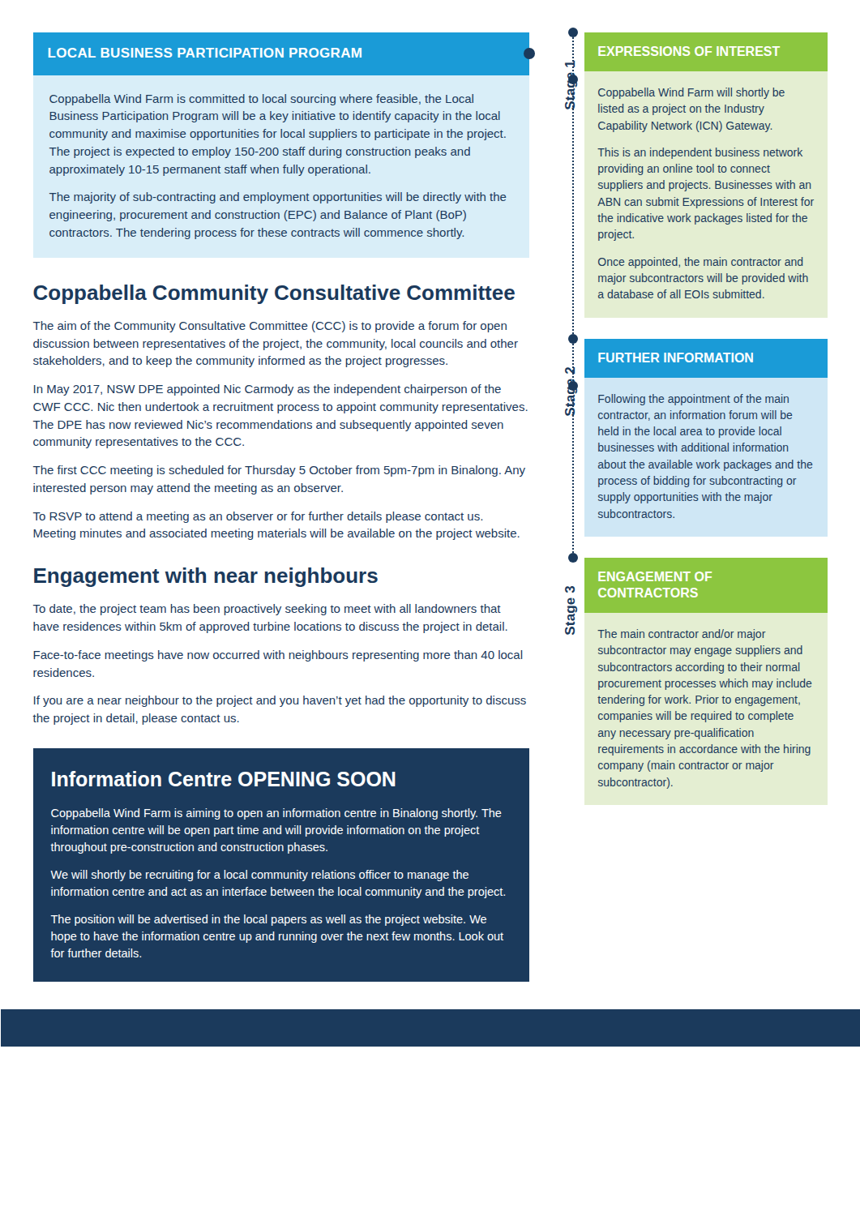LOCAL BUSINESS PARTICIPATION PROGRAM
Coppabella Wind Farm is committed to local sourcing where feasible, the Local Business Participation Program will be a key initiative to identify capacity in the local community and maximise opportunities for local suppliers to participate in the project. The project is expected to employ 150-200 staff during construction peaks and approximately 10-15 permanent staff when fully operational.
The majority of sub-contracting and employment opportunities will be directly with the engineering, procurement and construction (EPC) and Balance of Plant (BoP) contractors. The tendering process for these contracts will commence shortly.
Coppabella Community Consultative Committee
The aim of the Community Consultative Committee (CCC) is to provide a forum for open discussion between representatives of the project, the community, local councils and other stakeholders, and to keep the community informed as the project progresses.
In May 2017, NSW DPE appointed Nic Carmody as the independent chairperson of the CWF CCC. Nic then undertook a recruitment process to appoint community representatives. The DPE has now reviewed Nic’s recommendations and subsequently appointed seven community representatives to the CCC.
The first CCC meeting is scheduled for Thursday 5 October from 5pm-7pm in Binalong. Any interested person may attend the meeting as an observer.
To RSVP to attend a meeting as an observer or for further details please contact us. Meeting minutes and associated meeting materials will be available on the project website.
Engagement with near neighbours
To date, the project team has been proactively seeking to meet with all landowners that have residences within 5km of approved turbine locations to discuss the project in detail.
Face-to-face meetings have now occurred with neighbours representing more than 40 local residences.
If you are a near neighbour to the project and you haven’t yet had the opportunity to discuss the project in detail, please contact us.
Information Centre OPENING SOON
Coppabella Wind Farm is aiming to open an information centre in Binalong shortly. The information centre will be open part time and will provide information on the project throughout pre-construction and construction phases.
We will shortly be recruiting for a local community relations officer to manage the information centre and act as an interface between the local community and the project.
The position will be advertised in the local papers as well as the project website. We hope to have the information centre up and running over the next few months. Look out for further details.
Stage 1
EXPRESSIONS OF INTEREST
Coppabella Wind Farm will shortly be listed as a project on the Industry Capability Network (ICN) Gateway.
This is an independent business network providing an online tool to connect suppliers and projects. Businesses with an ABN can submit Expressions of Interest for the indicative work packages listed for the project.
Once appointed, the main contractor and major subcontractors will be provided with a database of all EOIs submitted.
Stage 2
FURTHER INFORMATION
Following the appointment of the main contractor, an information forum will be held in the local area to provide local businesses with additional information about the available work packages and the process of bidding for subcontracting or supply opportunities with the major subcontractors.
Stage 3
ENGAGEMENT OF CONTRACTORS
The main contractor and/or major subcontractor may engage suppliers and subcontractors according to their normal procurement processes which may include tendering for work. Prior to engagement, companies will be required to complete any necessary pre-qualification requirements in accordance with the hiring company (main contractor or major subcontractor).